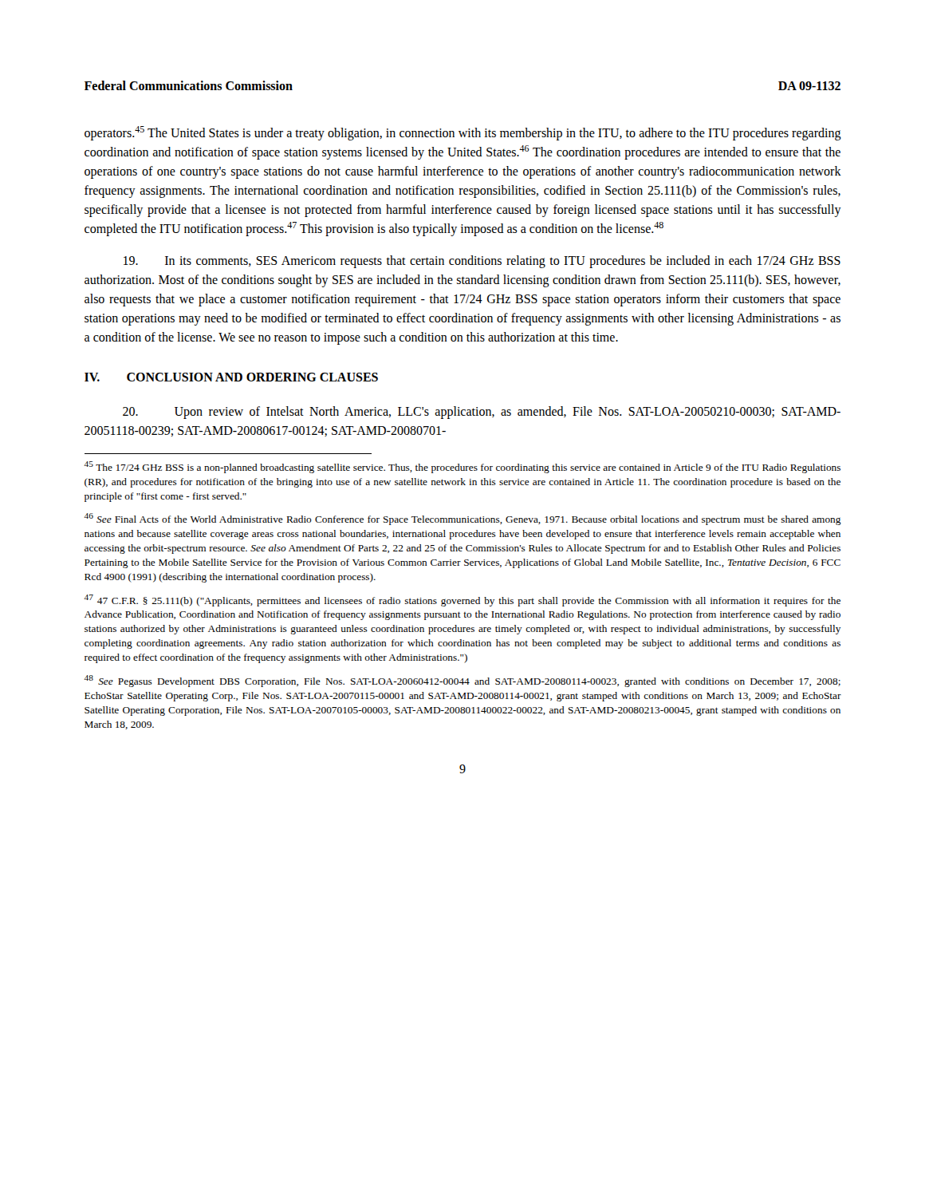Federal Communications Commission DA 09-1132
operators.45 The United States is under a treaty obligation, in connection with its membership in the ITU, to adhere to the ITU procedures regarding coordination and notification of space station systems licensed by the United States.46 The coordination procedures are intended to ensure that the operations of one country's space stations do not cause harmful interference to the operations of another country's radiocommunication network frequency assignments. The international coordination and notification responsibilities, codified in Section 25.111(b) of the Commission's rules, specifically provide that a licensee is not protected from harmful interference caused by foreign licensed space stations until it has successfully completed the ITU notification process.47 This provision is also typically imposed as a condition on the license.48
19. In its comments, SES Americom requests that certain conditions relating to ITU procedures be included in each 17/24 GHz BSS authorization. Most of the conditions sought by SES are included in the standard licensing condition drawn from Section 25.111(b). SES, however, also requests that we place a customer notification requirement - that 17/24 GHz BSS space station operators inform their customers that space station operations may need to be modified or terminated to effect coordination of frequency assignments with other licensing Administrations - as a condition of the license. We see no reason to impose such a condition on this authorization at this time.
IV. CONCLUSION AND ORDERING CLAUSES
20. Upon review of Intelsat North America, LLC's application, as amended, File Nos. SAT-LOA-20050210-00030; SAT-AMD-20051118-00239; SAT-AMD-20080617-00124; SAT-AMD-20080701-
45 The 17/24 GHz BSS is a non-planned broadcasting satellite service. Thus, the procedures for coordinating this service are contained in Article 9 of the ITU Radio Regulations (RR), and procedures for notification of the bringing into use of a new satellite network in this service are contained in Article 11. The coordination procedure is based on the principle of "first come - first served."
46 See Final Acts of the World Administrative Radio Conference for Space Telecommunications, Geneva, 1971. Because orbital locations and spectrum must be shared among nations and because satellite coverage areas cross national boundaries, international procedures have been developed to ensure that interference levels remain acceptable when accessing the orbit-spectrum resource. See also Amendment Of Parts 2, 22 and 25 of the Commission's Rules to Allocate Spectrum for and to Establish Other Rules and Policies Pertaining to the Mobile Satellite Service for the Provision of Various Common Carrier Services, Applications of Global Land Mobile Satellite, Inc., Tentative Decision, 6 FCC Rcd 4900 (1991) (describing the international coordination process).
47 47 C.F.R. § 25.111(b) ("Applicants, permittees and licensees of radio stations governed by this part shall provide the Commission with all information it requires for the Advance Publication, Coordination and Notification of frequency assignments pursuant to the International Radio Regulations. No protection from interference caused by radio stations authorized by other Administrations is guaranteed unless coordination procedures are timely completed or, with respect to individual administrations, by successfully completing coordination agreements. Any radio station authorization for which coordination has not been completed may be subject to additional terms and conditions as required to effect coordination of the frequency assignments with other Administrations.")
48 See Pegasus Development DBS Corporation, File Nos. SAT-LOA-20060412-00044 and SAT-AMD-20080114-00023, granted with conditions on December 17, 2008; EchoStar Satellite Operating Corp., File Nos. SAT-LOA-20070115-00001 and SAT-AMD-20080114-00021, grant stamped with conditions on March 13, 2009; and EchoStar Satellite Operating Corporation, File Nos. SAT-LOA-20070105-00003, SAT-AMD-2008011400022-00022, and SAT-AMD-20080213-00045, grant stamped with conditions on March 18, 2009.
9